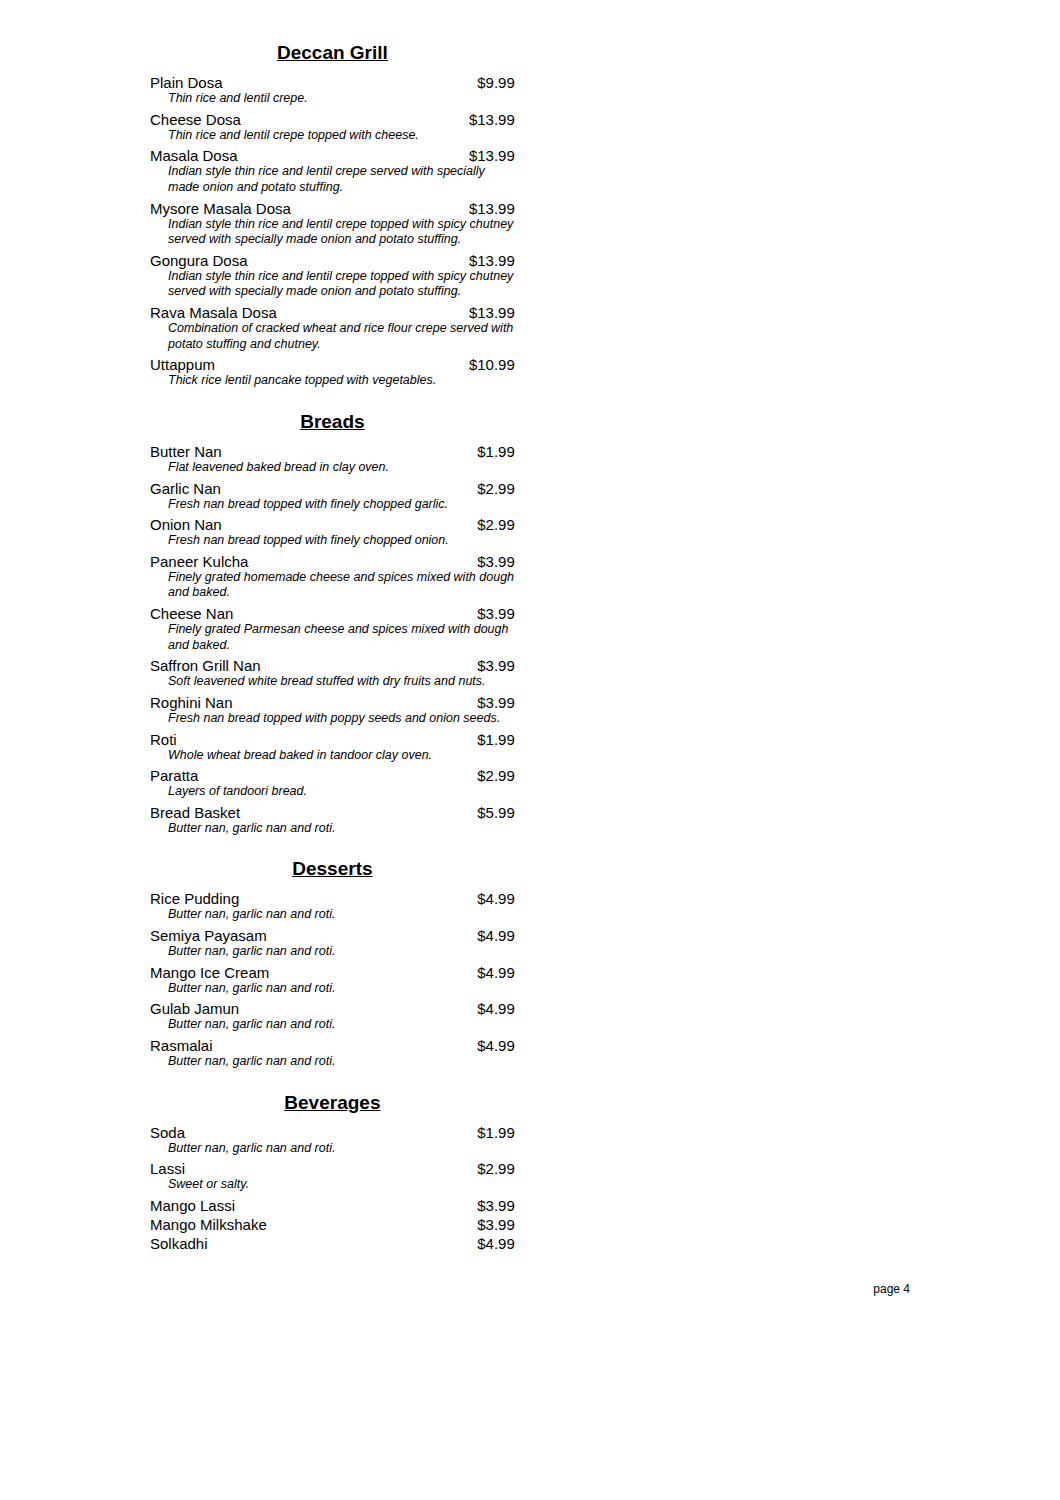Deccan Grill
Plain Dosa$9.99
Thin rice and lentil crepe.
Cheese Dosa$13.99
Thin rice and lentil crepe topped with cheese.
Masala Dosa$13.99
Indian style thin rice and lentil crepe served with specially made onion and potato stuffing.
Mysore Masala Dosa$13.99
Indian style thin rice and lentil crepe topped with spicy chutney served with specially made onion and potato stuffing.
Gongura Dosa$13.99
Indian style thin rice and lentil crepe topped with spicy chutney served with specially made onion and potato stuffing.
Rava Masala Dosa$13.99
Combination of cracked wheat and rice flour crepe served with potato stuffing and chutney.
Uttappum$10.99
Thick rice lentil pancake topped with vegetables.
Breads
Butter Nan$1.99
Flat leavened baked bread in clay oven.
Garlic Nan$2.99
Fresh nan bread topped with finely chopped garlic.
Onion Nan$2.99
Fresh nan bread topped with finely chopped onion.
Paneer Kulcha$3.99
Finely grated homemade cheese and spices mixed with dough and baked.
Cheese Nan$3.99
Finely grated Parmesan cheese and spices mixed with dough and baked.
Saffron Grill Nan$3.99
Soft leavened white bread stuffed with dry fruits and nuts.
Roghini Nan$3.99
Fresh nan bread topped with poppy seeds and onion seeds.
Roti$1.99
Whole wheat bread baked in tandoor clay oven.
Paratta$2.99
Layers of tandoori bread.
Bread Basket$5.99
Butter nan, garlic nan and roti.
Desserts
Rice Pudding$4.99
Butter nan, garlic nan and roti.
Semiya Payasam$4.99
Butter nan, garlic nan and roti.
Mango Ice Cream$4.99
Butter nan, garlic nan and roti.
Gulab Jamun$4.99
Butter nan, garlic nan and roti.
Rasmalai$4.99
Butter nan, garlic nan and roti.
Beverages
Soda$1.99
Butter nan, garlic nan and roti.
Lassi$2.99
Sweet or salty.
Mango Lassi$3.99
Mango Milkshake$3.99
Solkadhi$4.99
page 4